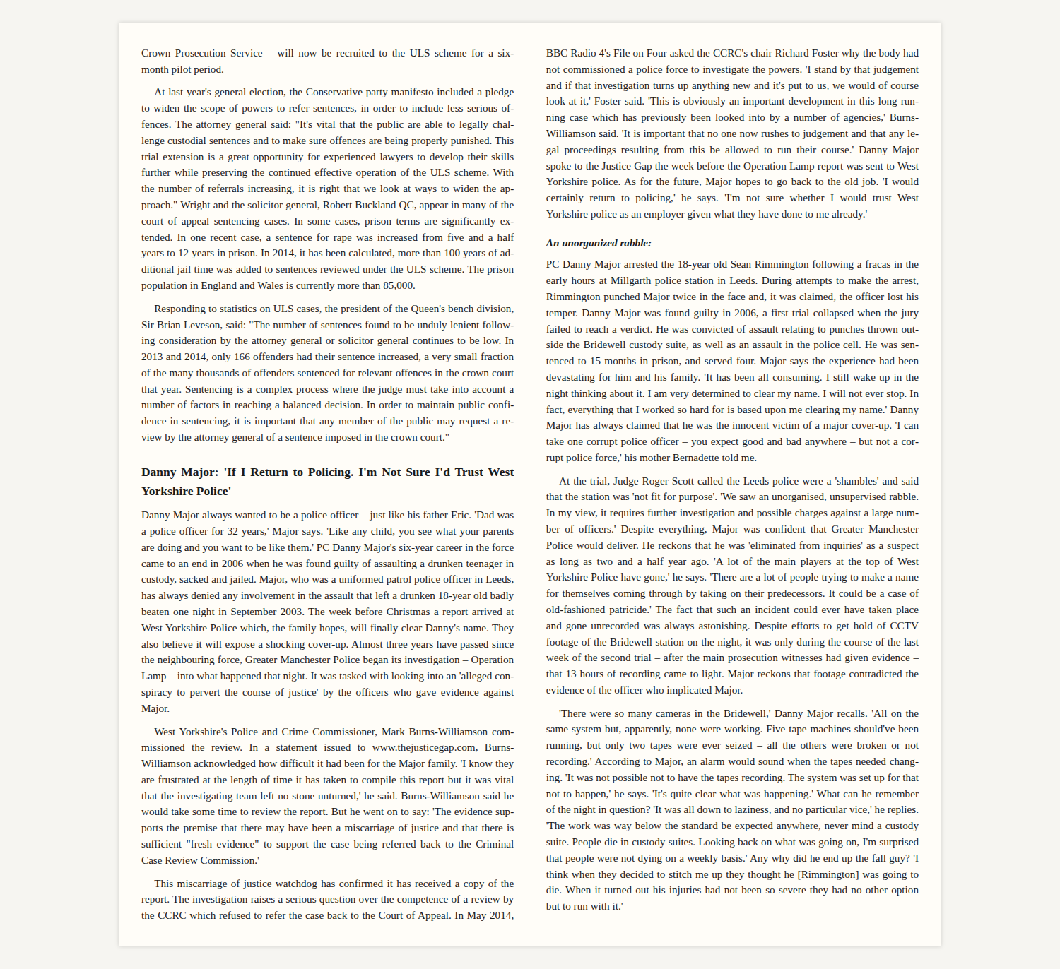Crown Prosecution Service – will now be recruited to the ULS scheme for a six-month pilot period.
At last year's general election, the Conservative party manifesto included a pledge to widen the scope of powers to refer sentences, in order to include less serious offences. The attorney general said: "It's vital that the public are able to legally challenge custodial sentences and to make sure offences are being properly punished. This trial extension is a great opportunity for experienced lawyers to develop their skills further while preserving the continued effective operation of the ULS scheme. With the number of referrals increasing, it is right that we look at ways to widen the approach." Wright and the solicitor general, Robert Buckland QC, appear in many of the court of appeal sentencing cases. In some cases, prison terms are significantly extended. In one recent case, a sentence for rape was increased from five and a half years to 12 years in prison. In 2014, it has been calculated, more than 100 years of additional jail time was added to sentences reviewed under the ULS scheme. The prison population in England and Wales is currently more than 85,000.
Responding to statistics on ULS cases, the president of the Queen's bench division, Sir Brian Leveson, said: "The number of sentences found to be unduly lenient following consideration by the attorney general or solicitor general continues to be low. In 2013 and 2014, only 166 offenders had their sentence increased, a very small fraction of the many thousands of offenders sentenced for relevant offences in the crown court that year. Sentencing is a complex process where the judge must take into account a number of factors in reaching a balanced decision. In order to maintain public confidence in sentencing, it is important that any member of the public may request a review by the attorney general of a sentence imposed in the crown court."
Danny Major: 'If I Return to Policing. I'm Not Sure I'd Trust West Yorkshire Police'
Danny Major always wanted to be a police officer – just like his father Eric. 'Dad was a police officer for 32 years,' Major says. 'Like any child, you see what your parents are doing and you want to be like them.' PC Danny Major's six-year career in the force came to an end in 2006 when he was found guilty of assaulting a drunken teenager in custody, sacked and jailed. Major, who was a uniformed patrol police officer in Leeds, has always denied any involvement in the assault that left a drunken 18-year old badly beaten one night in September 2003. The week before Christmas a report arrived at West Yorkshire Police which, the family hopes, will finally clear Danny's name. They also believe it will expose a shocking cover-up. Almost three years have passed since the neighbouring force, Greater Manchester Police began its investigation – Operation Lamp – into what happened that night. It was tasked with looking into an 'alleged conspiracy to pervert the course of justice' by the officers who gave evidence against Major.
West Yorkshire's Police and Crime Commissioner, Mark Burns-Williamson commissioned the review. In a statement issued to www.thejusticegap.com, Burns-Williamson acknowledged how difficult it had been for the Major family. 'I know they are frustrated at the length of time it has taken to compile this report but it was vital that the investigating team left no stone unturned,' he said. Burns-Williamson said he would take some time to review the report. But he went on to say: 'The evidence supports the premise that there may have been a miscarriage of justice and that there is sufficient "fresh evidence" to support the case being referred back to the Criminal Case Review Commission.'
This miscarriage of justice watchdog has confirmed it has received a copy of the report. The investigation raises a serious question over the competence of a review by the CCRC which refused to refer the case back to the Court of Appeal. In May 2014, BBC Radio 4's File on Four asked the CCRC's chair Richard Foster why the body had not commissioned a police force to investigate the powers. 'I stand by that judgement and if that investigation turns up anything new and it's put to us, we would of course look at it,' Foster said. 'This is obviously an important development in this long running case which has previously been looked into by a number of agencies,' Burns-Williamson said. 'It is important that no one now rushes to judgement and that any legal proceedings resulting from this be allowed to run their course.' Danny Major spoke to the Justice Gap the week before the Operation Lamp report was sent to West Yorkshire police. As for the future, Major hopes to go back to the old job. 'I would certainly return to policing,' he says. 'I'm not sure whether I would trust West Yorkshire police as an employer given what they have done to me already.'
An unorganized rabble:
PC Danny Major arrested the 18-year old Sean Rimmington following a fracas in the early hours at Millgarth police station in Leeds. During attempts to make the arrest, Rimmington punched Major twice in the face and, it was claimed, the officer lost his temper. Danny Major was found guilty in 2006, a first trial collapsed when the jury failed to reach a verdict. He was convicted of assault relating to punches thrown outside the Bridewell custody suite, as well as an assault in the police cell. He was sentenced to 15 months in prison, and served four. Major says the experience had been devastating for him and his family. 'It has been all consuming. I still wake up in the night thinking about it. I am very determined to clear my name. I will not ever stop. In fact, everything that I worked so hard for is based upon me clearing my name.' Danny Major has always claimed that he was the innocent victim of a major cover-up. 'I can take one corrupt police officer – you expect good and bad anywhere – but not a corrupt police force,' his mother Bernadette told me.
At the trial, Judge Roger Scott called the Leeds police were a 'shambles' and said that the station was 'not fit for purpose'. 'We saw an unorganised, unsupervised rabble. In my view, it requires further investigation and possible charges against a large number of officers.' Despite everything, Major was confident that Greater Manchester Police would deliver. He reckons that he was 'eliminated from inquiries' as a suspect as long as two and a half year ago. 'A lot of the main players at the top of West Yorkshire Police have gone,' he says. 'There are a lot of people trying to make a name for themselves coming through by taking on their predecessors. It could be a case of old-fashioned patricide.' The fact that such an incident could ever have taken place and gone unrecorded was always astonishing. Despite efforts to get hold of CCTV footage of the Bridewell station on the night, it was only during the course of the last week of the second trial – after the main prosecution witnesses had given evidence – that 13 hours of recording came to light. Major reckons that footage contradicted the evidence of the officer who implicated Major.
'There were so many cameras in the Bridewell,' Danny Major recalls. 'All on the same system but, apparently, none were working. Five tape machines should've been running, but only two tapes were ever seized – all the others were broken or not recording.' According to Major, an alarm would sound when the tapes needed changing. 'It was not possible not to have the tapes recording. The system was set up for that not to happen,' he says. 'It's quite clear what was happening.' What can he remember of the night in question? 'It was all down to laziness, and no particular vice,' he replies. 'The work was way below the standard be expected anywhere, never mind a custody suite. People die in custody suites. Looking back on what was going on, I'm surprised that people were not dying on a weekly basis.' Any why did he end up the fall guy? 'I think when they decided to stitch me up they thought he [Rimmington] was going to die. When it turned out his injuries had not been so severe they had no other option but to run with it.'